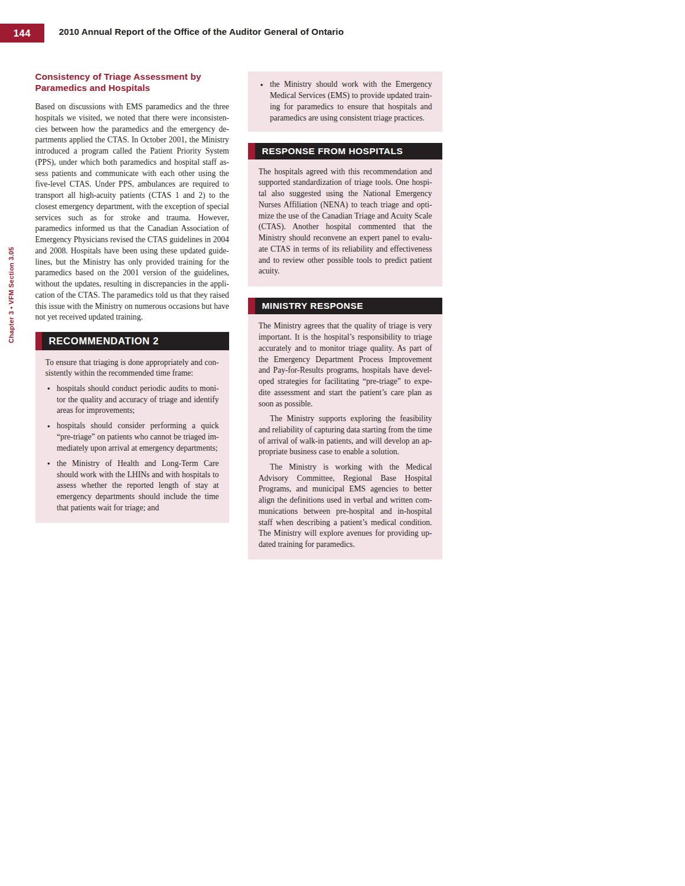144
2010 Annual Report of the Office of the Auditor General of Ontario
Chapter 3 • VFM Section 3.05
Consistency of Triage Assessment by
Paramedics and Hospitals
Based on discussions with EMS paramedics and the three hospitals we visited, we noted that there were inconsistencies between how the paramedics and the emergency departments applied the CTAS. In October 2001, the Ministry introduced a program called the Patient Priority System (PPS), under which both paramedics and hospital staff assess patients and communicate with each other using the five-level CTAS. Under PPS, ambulances are required to transport all high-acuity patients (CTAS 1 and 2) to the closest emergency department, with the exception of special services such as for stroke and trauma. However, paramedics informed us that the Canadian Association of Emergency Physicians revised the CTAS guidelines in 2004 and 2008. Hospitals have been using these updated guidelines, but the Ministry has only provided training for the paramedics based on the 2001 version of the guidelines, without the updates, resulting in discrepancies in the application of the CTAS. The paramedics told us that they raised this issue with the Ministry on numerous occasions but have not yet received updated training.
RECOMMENDATION 2
To ensure that triaging is done appropriately and consistently within the recommended time frame:
hospitals should conduct periodic audits to monitor the quality and accuracy of triage and identify areas for improvements;
hospitals should consider performing a quick “pre-triage” on patients who cannot be triaged immediately upon arrival at emergency departments;
the Ministry of Health and Long-Term Care should work with the LHINs and with hospitals to assess whether the reported length of stay at emergency departments should include the time that patients wait for triage; and
the Ministry should work with the Emergency Medical Services (EMS) to provide updated training for paramedics to ensure that hospitals and paramedics are using consistent triage practices.
RESPONSE FROM HOSPITALS
The hospitals agreed with this recommendation and supported standardization of triage tools. One hospital also suggested using the National Emergency Nurses Affiliation (NENA) to teach triage and optimize the use of the Canadian Triage and Acuity Scale (CTAS). Another hospital commented that the Ministry should reconvene an expert panel to evaluate CTAS in terms of its reliability and effectiveness and to review other possible tools to predict patient acuity.
MINISTRY RESPONSE
The Ministry agrees that the quality of triage is very important. It is the hospital’s responsibility to triage accurately and to monitor triage quality. As part of the Emergency Department Process Improvement and Pay-for-Results programs, hospitals have developed strategies for facilitating “pre-triage” to expedite assessment and start the patient’s care plan as soon as possible.
The Ministry supports exploring the feasibility and reliability of capturing data starting from the time of arrival of walk-in patients, and will develop an appropriate business case to enable a solution.
The Ministry is working with the Medical Advisory Committee, Regional Base Hospital Programs, and municipal EMS agencies to better align the definitions used in verbal and written communications between pre-hospital and in-hospital staff when describing a patient’s medical condition. The Ministry will explore avenues for providing updated training for paramedics.